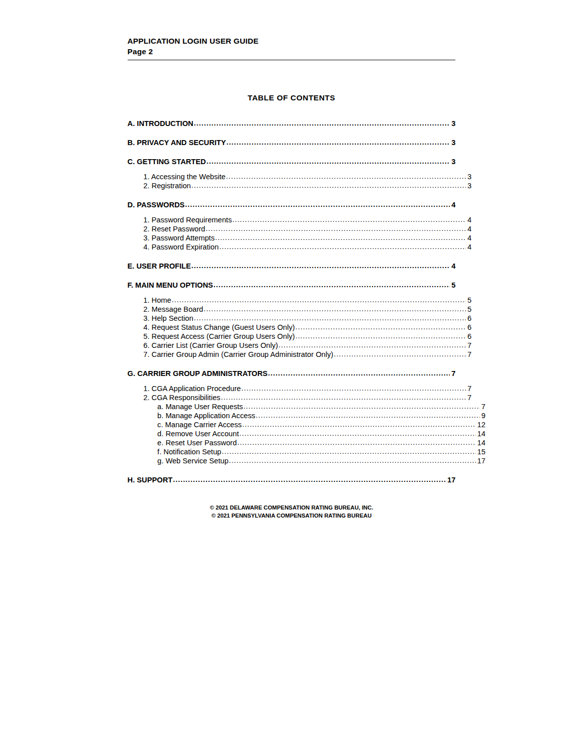APPLICATION LOGIN USER GUIDE
Page 2
TABLE OF CONTENTS
A. INTRODUCTION ................................................................................................................................. 3
B. PRIVACY AND SECURITY ................................................................................................................. 3
C. GETTING STARTED ......................................................................................................................... 3
1. Accessing the Website ............................................................................................................... 3
2. Registration ............................................................................................................................. 3
D. PASSWORDS ..................................................................................................................................... 4
1. Password Requirements ............................................................................................................. 4
2. Reset Password ......................................................................................................................... 4
3. Password Attempts ..................................................................................................................... 4
4. Password Expiration ................................................................................................................... 4
E. USER PROFILE ................................................................................................................................. 4
F. MAIN MENU OPTIONS ..................................................................................................................... 5
1. Home ....................................................................................................................................... 5
2. Message Board ......................................................................................................................... 5
3. Help Section ............................................................................................................................ 6
4. Request Status Change (Guest Users Only) ......................................................................... 6
5. Request Access (Carrier Group Users Only) ......................................................................... 6
6. Carrier List (Carrier Group Users Only) ................................................................................... 7
7. Carrier Group Admin (Carrier Group Administrator Only) ..................................................... 7
G. CARRIER GROUP ADMINISTRATORS ....................................................................................... 7
1. CGA Application Procedure ..................................................................................................... 7
2. CGA Responsibilities ................................................................................................................. 7
a. Manage User Requests ......................................................................................................... 7
b. Manage Application Access ................................................................................................. 9
c. Manage Carrier Access ....................................................................................................... 12
d. Remove User Account ......................................................................................................... 14
e. Reset User Password ............................................................................................................. 14
f. Notification Setup ..................................................................................................................... 15
g. Web Service Setup ................................................................................................................. 17
H. SUPPORT ............................................................................................................................................. 17
© 2021 DELAWARE COMPENSATION RATING BUREAU, INC.
© 2021 PENNSYLVANIA COMPENSATION RATING BUREAU